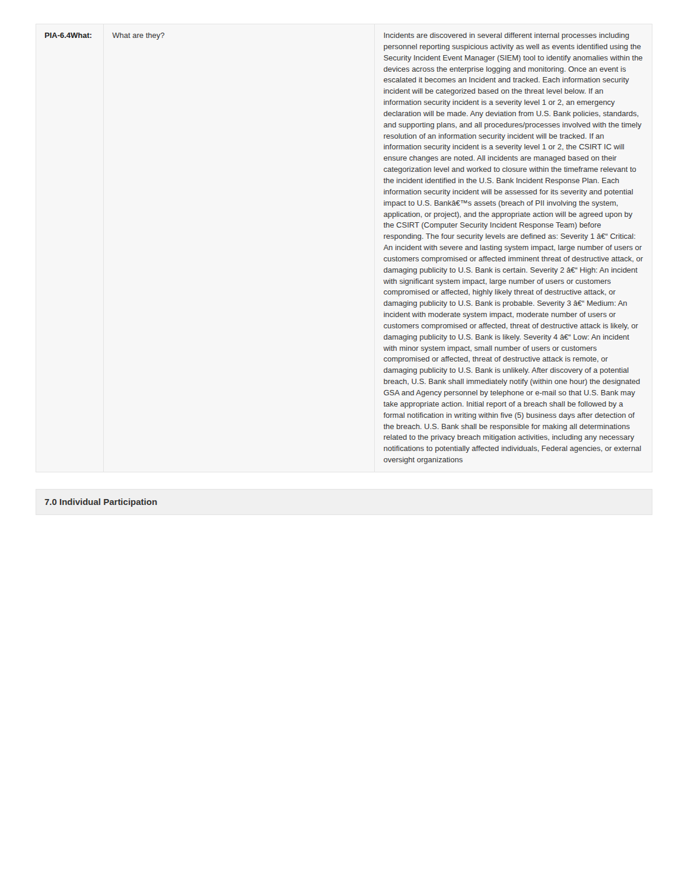| PIA-6.4What: | What are they? | Incidents are discovered in several different internal processes including personnel reporting suspicious activity as well as events identified using the Security Incident Event Manager (SIEM) tool to identify anomalies within the devices across the enterprise logging and monitoring. Once an event is escalated it becomes an Incident and tracked. Each information security incident will be categorized based on the threat level below. If an information security incident is a severity level 1 or 2, an emergency declaration will be made. Any deviation from U.S. Bank policies, standards, and supporting plans, and all procedures/processes involved with the timely resolution of an information security incident will be tracked. If an information security incident is a severity level 1 or 2, the CSIRT IC will ensure changes are noted. All incidents are managed based on their categorization level and worked to closure within the timeframe relevant to the incident identified in the U.S. Bank Incident Response Plan. Each information security incident will be assessed for its severity and potential impact to U.S. Bankâ€™s assets (breach of PII involving the system, application, or project), and the appropriate action will be agreed upon by the CSIRT (Computer Security Incident Response Team) before responding. The four security levels are defined as: Severity 1 â€“ Critical: An incident with severe and lasting system impact, large number of users or customers compromised or affected imminent threat of destructive attack, or damaging publicity to U.S. Bank is certain. Severity 2 â€“ High: An incident with significant system impact, large number of users or customers compromised or affected, highly likely threat of destructive attack, or damaging publicity to U.S. Bank is probable. Severity 3 â€“ Medium: An incident with moderate system impact, moderate number of users or customers compromised or affected, threat of destructive attack is likely, or damaging publicity to U.S. Bank is likely. Severity 4 â€“ Low: An incident with minor system impact, small number of users or customers compromised or affected, threat of destructive attack is remote, or damaging publicity to U.S. Bank is unlikely. After discovery of a potential breach, U.S. Bank shall immediately notify (within one hour) the designated GSA and Agency personnel by telephone or e-mail so that U.S. Bank may take appropriate action. Initial report of a breach shall be followed by a formal notification in writing within five (5) business days after detection of the breach. U.S. Bank shall be responsible for making all determinations related to the privacy breach mitigation activities, including any necessary notifications to potentially affected individuals, Federal agencies, or external oversight organizations |
7.0 Individual Participation